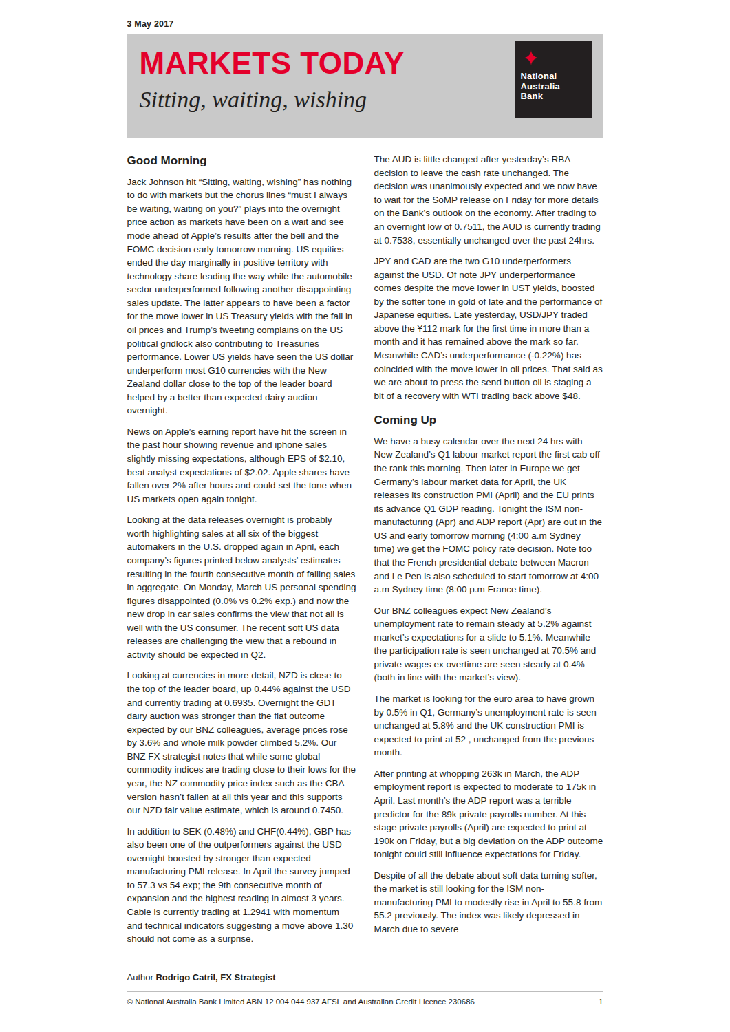3 May 2017
✦
National
Australia
Bank
Markets Today
Sitting, waiting, wishing
Good Morning
Jack Johnson hit “Sitting, waiting, wishing” has nothing to do with markets but the chorus lines “must I always be waiting, waiting on you?” plays into the overnight price action as markets have been on a wait and see mode ahead of Apple’s results after the bell and the FOMC decision early tomorrow morning. US equities ended the day marginally in positive territory with technology share leading the way while the automobile sector underperformed following another disappointing sales update. The latter appears to have been a factor for the move lower in US Treasury yields with the fall in oil prices and Trump’s tweeting complains on the US political gridlock also contributing to Treasuries performance. Lower US yields have seen the US dollar underperform most G10 currencies with the New Zealand dollar close to the top of the leader board helped by a better than expected dairy auction overnight.
News on Apple’s earning report have hit the screen in the past hour showing revenue and iphone sales slightly missing expectations, although EPS of $2.10, beat analyst expectations of $2.02. Apple shares have fallen over 2% after hours and could set the tone when US markets open again tonight.
Looking at the data releases overnight is probably worth highlighting sales at all six of the biggest automakers in the U.S. dropped again in April, each company’s figures printed below analysts’ estimates resulting in the fourth consecutive month of falling sales in aggregate. On Monday, March US personal spending figures disappointed (0.0% vs 0.2% exp.) and now the new drop in car sales confirms the view that not all is well with the US consumer. The recent soft US data releases are challenging the view that a rebound in activity should be expected in Q2.
Looking at currencies in more detail, NZD is close to the top of the leader board, up 0.44% against the USD and currently trading at 0.6935. Overnight the GDT dairy auction was stronger than the flat outcome expected by our BNZ colleagues, average prices rose by 3.6% and whole milk powder climbed 5.2%. Our BNZ FX strategist notes that while some global commodity indices are trading close to their lows for the year, the NZ commodity price index such as the CBA version hasn’t fallen at all this year and this supports our NZD fair value estimate, which is around 0.7450.
In addition to SEK (0.48%) and CHF(0.44%), GBP has also been one of the outperformers against the USD overnight boosted by stronger than expected manufacturing PMI release. In April the survey jumped to 57.3 vs 54 exp; the 9th consecutive month of expansion and the highest reading in almost 3 years. Cable is currently trading at 1.2941 with momentum and technical indicators suggesting a move above 1.30 should not come as a surprise.
The AUD is little changed after yesterday’s RBA decision to leave the cash rate unchanged. The decision was unanimously expected and we now have to wait for the SoMP release on Friday for more details on the Bank’s outlook on the economy. After trading to an overnight low of 0.7511, the AUD is currently trading at 0.7538, essentially unchanged over the past 24hrs.
JPY and CAD are the two G10 underperformers against the USD. Of note JPY underperformance comes despite the move lower in UST yields, boosted by the softer tone in gold of late and the performance of Japanese equities. Late yesterday, USD/JPY traded above the ¥112 mark for the first time in more than a month and it has remained above the mark so far. Meanwhile CAD’s underperformance (-0.22%) has coincided with the move lower in oil prices. That said as we are about to press the send button oil is staging a bit of a recovery with WTI trading back above $48.
Coming Up
We have a busy calendar over the next 24 hrs with New Zealand’s Q1 labour market report the first cab off the rank this morning. Then later in Europe we get Germany’s labour market data for April, the UK releases its construction PMI (April) and the EU prints its advance Q1 GDP reading. Tonight the ISM non-manufacturing (Apr) and ADP report (Apr) are out in the US and early tomorrow morning (4:00 a.m Sydney time) we get the FOMC policy rate decision. Note too that the French presidential debate between Macron and Le Pen is also scheduled to start tomorrow at 4:00 a.m Sydney time (8:00 p.m France time).
Our BNZ colleagues expect New Zealand’s unemployment rate to remain steady at 5.2% against market’s expectations for a slide to 5.1%. Meanwhile the participation rate is seen unchanged at 70.5% and private wages ex overtime are seen steady at 0.4% (both in line with the market’s view).
The market is looking for the euro area to have grown by 0.5% in Q1, Germany’s unemployment rate is seen unchanged at 5.8% and the UK construction PMI is expected to print at 52 , unchanged from the previous month.
After printing at whopping 263k in March, the ADP employment report is expected to moderate to 175k in April. Last month’s the ADP report was a terrible predictor for the 89k private payrolls number. At this stage private payrolls (April) are expected to print at 190k on Friday, but a big deviation on the ADP outcome tonight could still influence expectations for Friday.
Despite of all the debate about soft data turning softer, the market is still looking for the ISM non-manufacturing PMI to modestly rise in April to 55.8 from 55.2 previously. The index was likely depressed in March due to severe
Author Rodrigo Catril, FX Strategist
© National Australia Bank Limited ABN 12 004 044 937 AFSL and Australian Credit Licence 230686 1